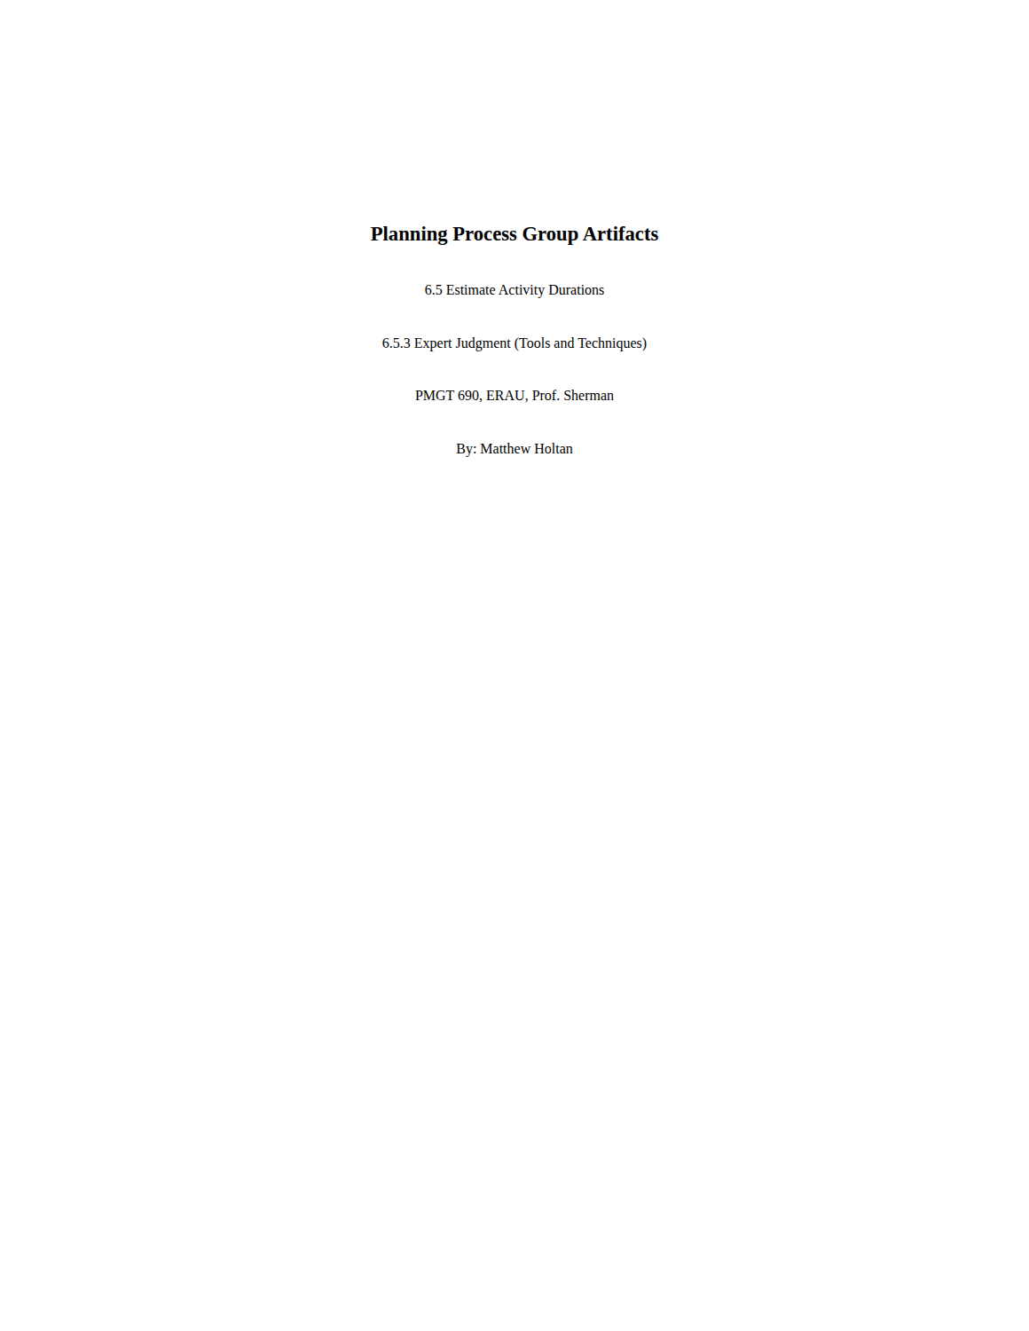Planning Process Group Artifacts
6.5 Estimate Activity Durations
6.5.3 Expert Judgment (Tools and Techniques)
PMGT 690, ERAU, Prof. Sherman
By: Matthew Holtan